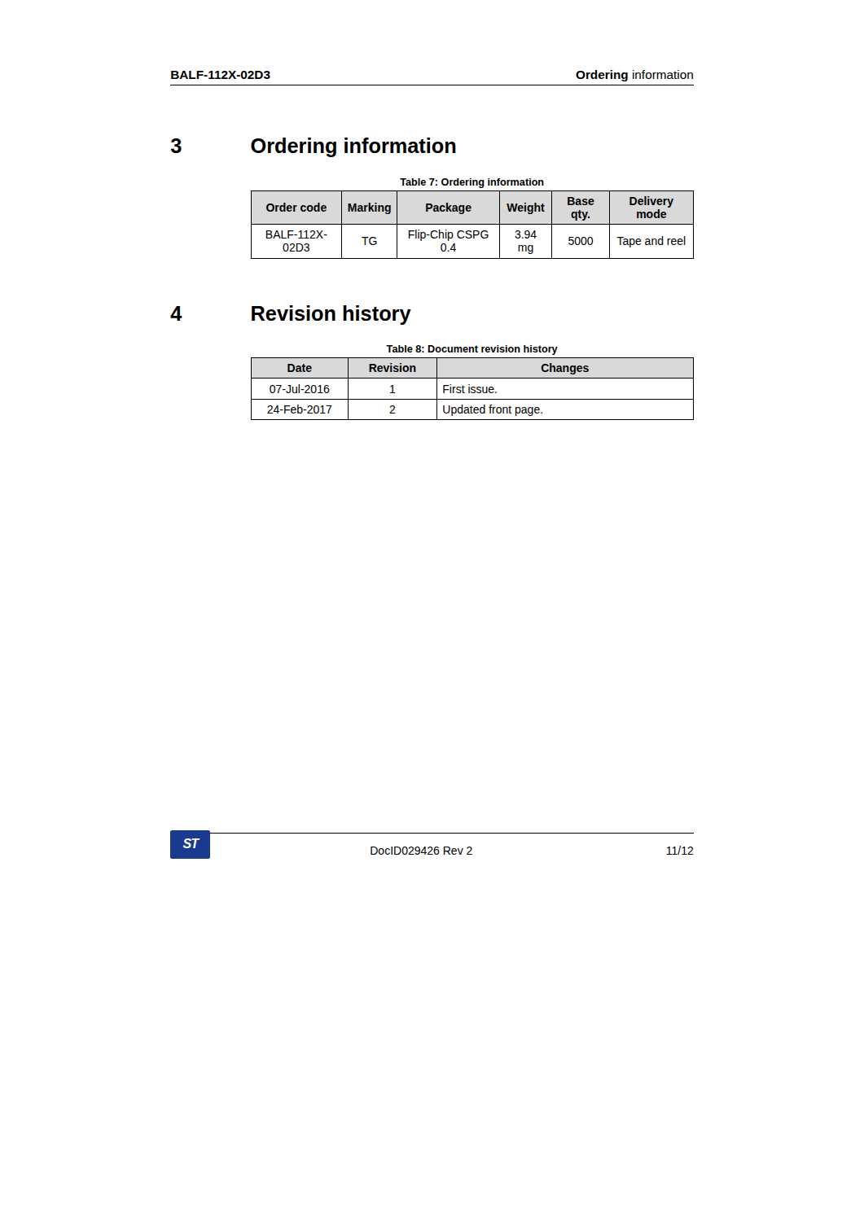BALF-112X-02D3
Ordering information
3 Ordering information
Table 7: Ordering information
| Order code | Marking | Package | Weight | Base qty. | Delivery mode |
| --- | --- | --- | --- | --- | --- |
| BALF-112X-02D3 | TG | Flip-Chip CSPG 0.4 | 3.94 mg | 5000 | Tape and reel |
4 Revision history
Table 8: Document revision history
| Date | Revision | Changes |
| --- | --- | --- |
| 07-Jul-2016 | 1 | First issue. |
| 24-Feb-2017 | 2 | Updated front page. |
ST
DocID029426 Rev 2
11/12